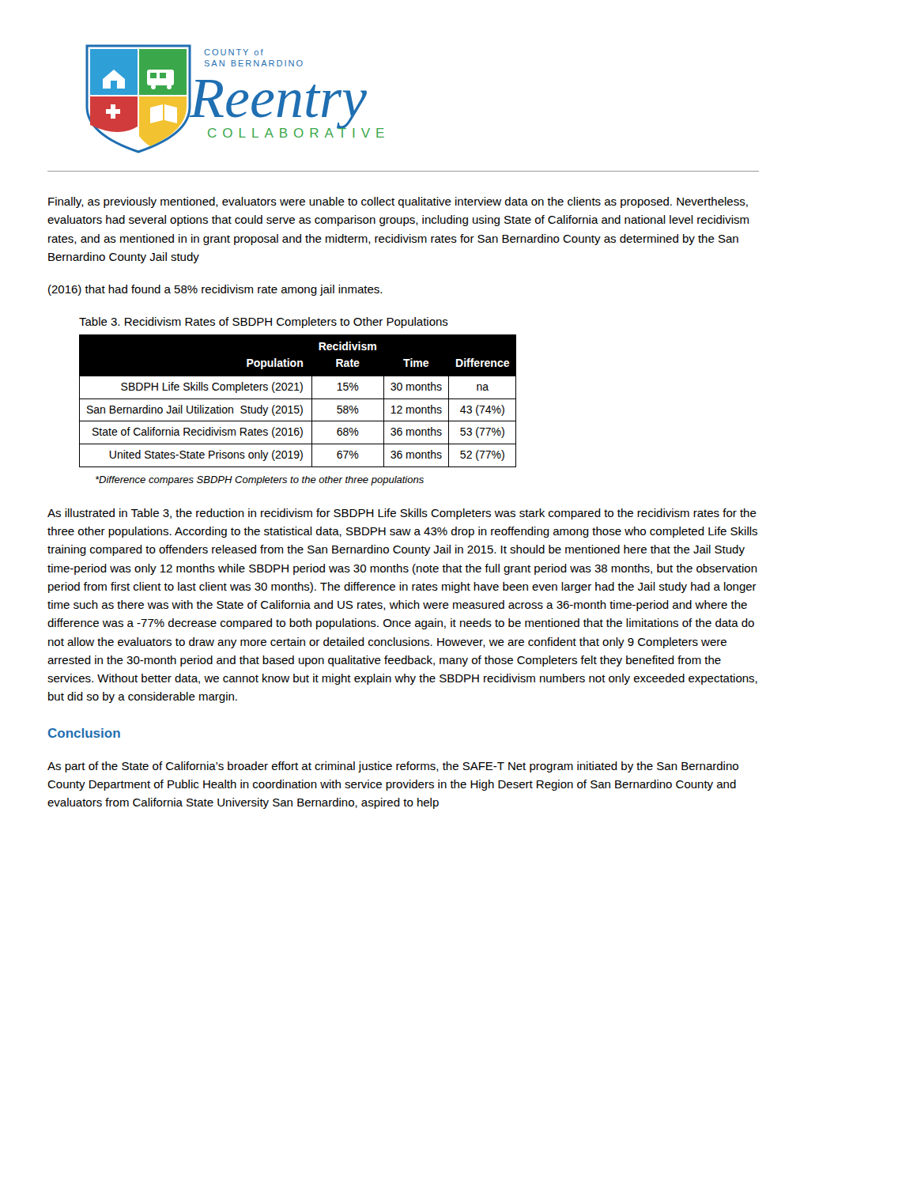COUNTY of SAN BERNARDINO Reentry COLLABORATIVE
Finally, as previously mentioned, evaluators were unable to collect qualitative interview data on the clients as proposed. Nevertheless, evaluators had several options that could serve as comparison groups, including using State of California and national level recidivism rates, and as mentioned in in grant proposal and the midterm, recidivism rates for San Bernardino County as determined by the San Bernardino County Jail study
(2016) that had found a 58% recidivism rate among jail inmates.
Table 3. Recidivism Rates of SBDPH Completers to Other Populations
| Population | Recidivism Rate | Time | Difference |
| --- | --- | --- | --- |
| SBDPH Life Skills Completers (2021) | 15% | 30 months | na |
| San Bernardino Jail Utilization Study (2015) | 58% | 12 months | 43 (74%) |
| State of California Recidivism Rates (2016) | 68% | 36 months | 53 (77%) |
| United States-State Prisons only (2019) | 67% | 36 months | 52 (77%) |
*Difference compares SBDPH Completers to the other three populations
As illustrated in Table 3, the reduction in recidivism for SBDPH Life Skills Completers was stark compared to the recidivism rates for the three other populations. According to the statistical data, SBDPH saw a 43% drop in reoffending among those who completed Life Skills training compared to offenders released from the San Bernardino County Jail in 2015. It should be mentioned here that the Jail Study time-period was only 12 months while SBDPH period was 30 months (note that the full grant period was 38 months, but the observation period from first client to last client was 30 months). The difference in rates might have been even larger had the Jail study had a longer time such as there was with the State of California and US rates, which were measured across a 36-month time-period and where the difference was a -77% decrease compared to both populations. Once again, it needs to be mentioned that the limitations of the data do not allow the evaluators to draw any more certain or detailed conclusions. However, we are confident that only 9 Completers were arrested in the 30-month period and that based upon qualitative feedback, many of those Completers felt they benefited from the services. Without better data, we cannot know but it might explain why the SBDPH recidivism numbers not only exceeded expectations, but did so by a considerable margin.
Conclusion
As part of the State of California’s broader effort at criminal justice reforms, the SAFE-T Net program initiated by the San Bernardino County Department of Public Health in coordination with service providers in the High Desert Region of San Bernardino County and evaluators from California State University San Bernardino, aspired to help